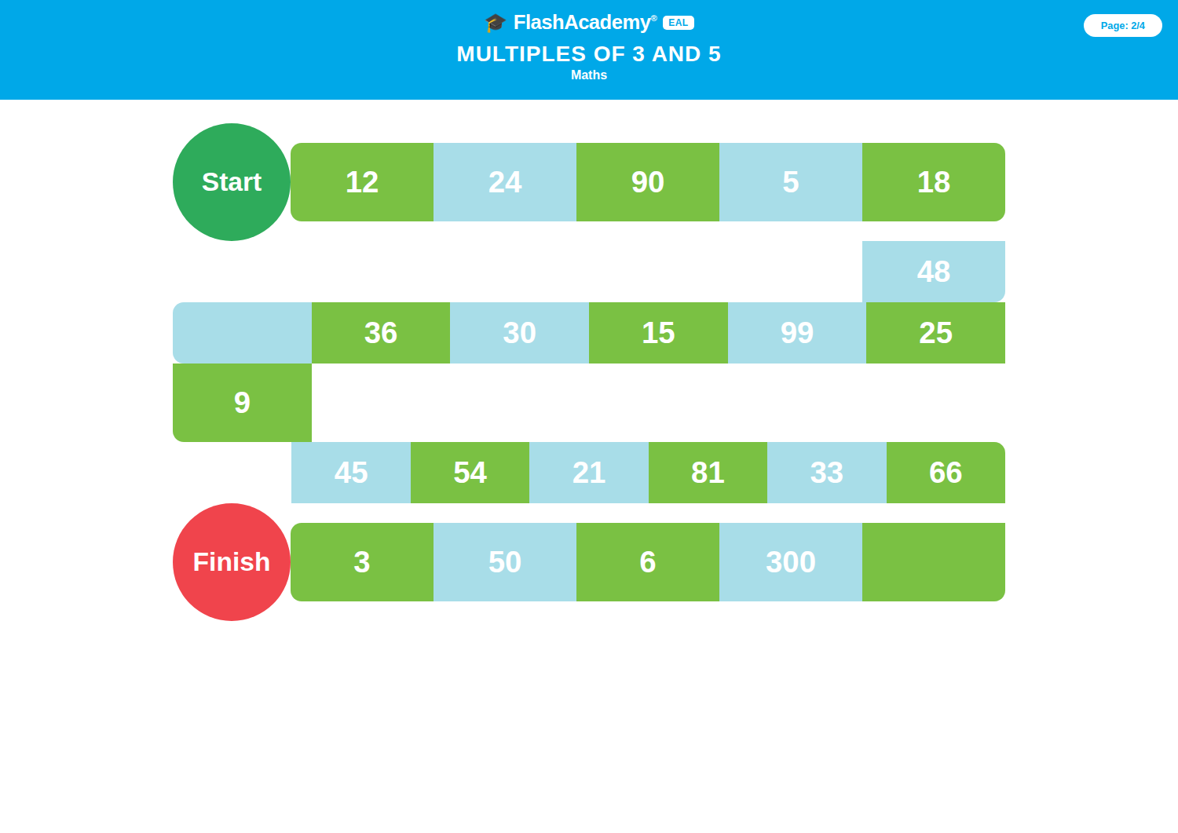🎓 FlashAcademy® EAL
Multiples of 3 and 5
Maths
Page: 2/4
Start
12
24
90
5
18
48
36
30
15
99
25
9
45
54
21
81
33
66
Finish
3
50
6
300